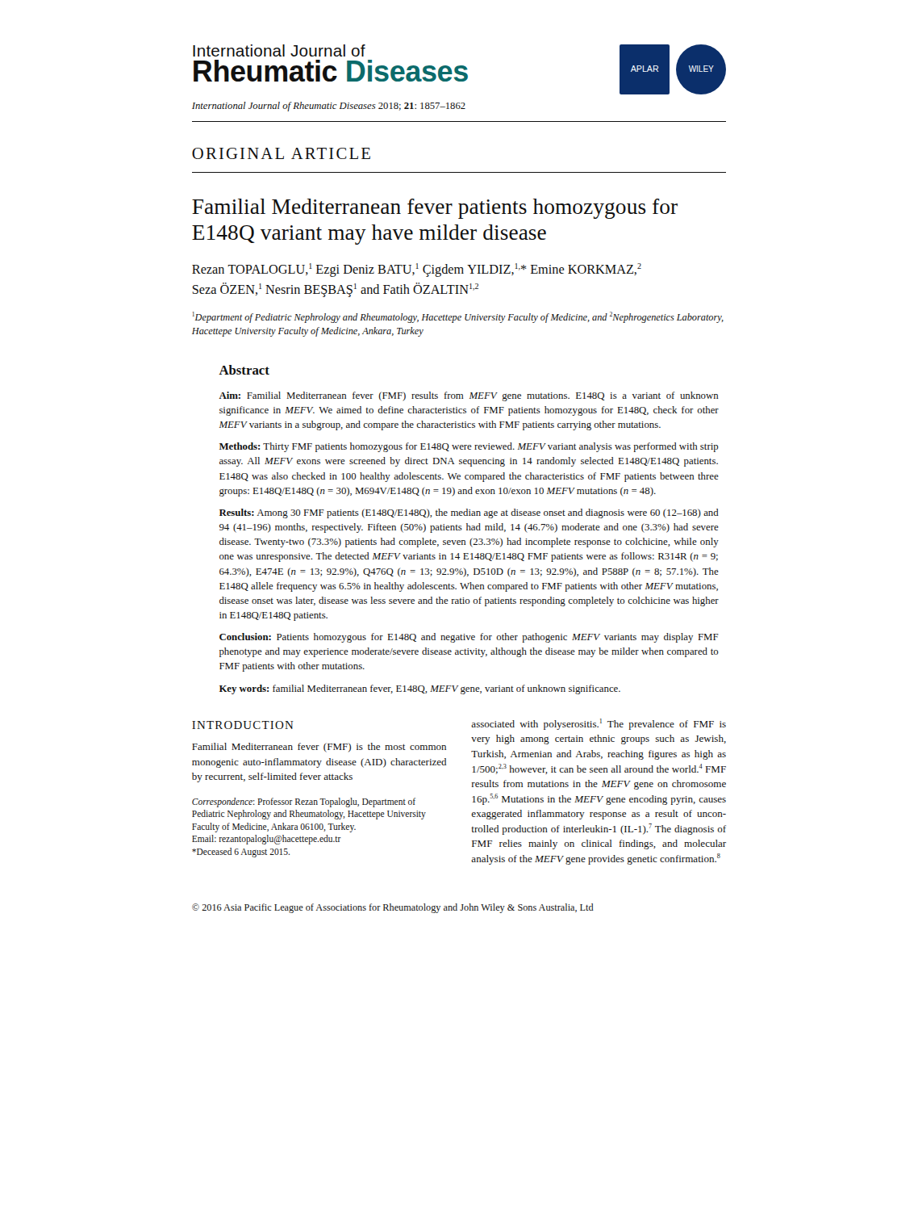International Journal of
Rheumatic Diseases
APLAR
WILEY
International Journal of Rheumatic Diseases 2018; 21: 1857–1862
ORIGINAL ARTICLE
Familial Mediterranean fever patients homozygous for
E148Q variant may have milder disease
Rezan TOPALOGLU,1 Ezgi Deniz BATU,1 Çigdem YILDIZ,1,* Emine KORKMAZ,2
Seza ÖZEN,1 Nesrin BEŞBAŞ1 and Fatih ÖZALTIN1,2
1Department of Pediatric Nephrology and Rheumatology, Hacettepe University Faculty of Medicine, and 2Nephrogenetics Laboratory, Hacettepe University Faculty of Medicine, Ankara, Turkey
Abstract
Aim: Familial Mediterranean fever (FMF) results from MEFV gene mutations. E148Q is a variant of unknown significance in MEFV. We aimed to define characteristics of FMF patients homozygous for E148Q, check for other MEFV variants in a subgroup, and compare the characteristics with FMF patients carrying other mutations.
Methods: Thirty FMF patients homozygous for E148Q were reviewed. MEFV variant analysis was performed with strip assay. All MEFV exons were screened by direct DNA sequencing in 14 randomly selected E148Q/E148Q patients. E148Q was also checked in 100 healthy adolescents. We compared the characteristics of FMF patients between three groups: E148Q/E148Q (n = 30), M694V/E148Q (n = 19) and exon 10/exon 10 MEFV mutations (n = 48).
Results: Among 30 FMF patients (E148Q/E148Q), the median age at disease onset and diagnosis were 60 (12–168) and 94 (41–196) months, respectively. Fifteen (50%) patients had mild, 14 (46.7%) moderate and one (3.3%) had severe disease. Twenty-two (73.3%) patients had complete, seven (23.3%) had incomplete response to colchicine, while only one was unresponsive. The detected MEFV variants in 14 E148Q/E148Q FMF patients were as follows: R314R (n = 9; 64.3%), E474E (n = 13; 92.9%), Q476Q (n = 13; 92.9%), D510D (n = 13; 92.9%), and P588P (n = 8; 57.1%). The E148Q allele frequency was 6.5% in healthy adolescents. When compared to FMF patients with other MEFV mutations, disease onset was later, disease was less severe and the ratio of patients responding completely to colchicine was higher in E148Q/E148Q patients.
Conclusion: Patients homozygous for E148Q and negative for other pathogenic MEFV variants may display FMF phenotype and may experience moderate/severe disease activity, although the disease may be milder when compared to FMF patients with other mutations.
Key words: familial Mediterranean fever, E148Q, MEFV gene, variant of unknown significance.
INTRODUCTION
Familial Mediterranean fever (FMF) is the most common monogenic auto-inflammatory disease (AID) characterized by recurrent, self-limited fever attacks
Correspondence: Professor Rezan Topaloglu, Department of Pediatric Nephrology and Rheumatology, Hacettepe University Faculty of Medicine, Ankara 06100, Turkey.
Email: rezantopaloglu@hacettepe.edu.tr
*Deceased 6 August 2015.
associated with polyserositis.1 The prevalence of FMF is very high among certain ethnic groups such as Jewish, Turkish, Armenian and Arabs, reaching figures as high as 1/500;2,3 however, it can be seen all around the world.4 FMF results from mutations in the MEFV gene on chromosome 16p.5,6 Mutations in the MEFV gene encoding pyrin, causes exaggerated inflammatory response as a result of uncontrolled production of interleukin-1 (IL-1).7 The diagnosis of FMF relies mainly on clinical findings, and molecular analysis of the MEFV gene provides genetic confirmation.8
© 2016 Asia Pacific League of Associations for Rheumatology and John Wiley & Sons Australia, Ltd